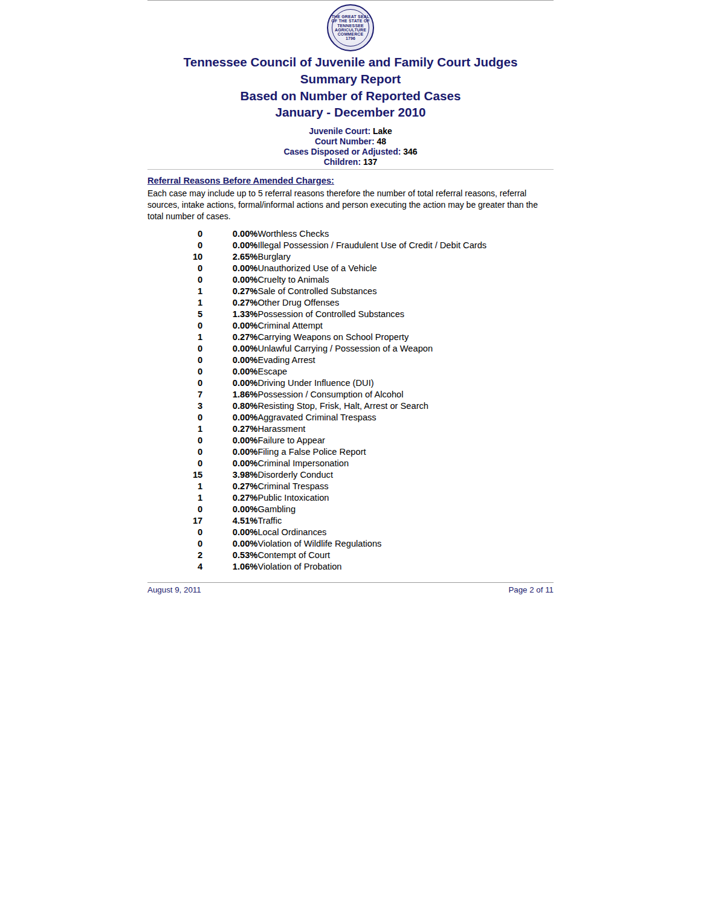THE GREAT SEAL
OF THE STATE OF
TENNESSEE
AGRICULTURE
COMMERCE
1796
Tennessee Council of Juvenile and Family Court Judges
Summary Report
Based on Number of Reported Cases
January - December 2010
Juvenile Court: Lake
Court Number: 48
Cases Disposed or Adjusted: 346
Children: 137
Referral Reasons Before Amended Charges:
Each case may include up to 5 referral reasons therefore the number of total referral reasons, referral sources, intake actions, formal/informal actions and person executing the action may be greater than the total number of cases.
| 0 | 0.00% | Worthless Checks |
| 0 | 0.00% | Illegal Possession / Fraudulent Use of Credit / Debit Cards |
| 10 | 2.65% | Burglary |
| 0 | 0.00% | Unauthorized Use of a Vehicle |
| 0 | 0.00% | Cruelty to Animals |
| 1 | 0.27% | Sale of Controlled Substances |
| 1 | 0.27% | Other Drug Offenses |
| 5 | 1.33% | Possession of Controlled Substances |
| 0 | 0.00% | Criminal Attempt |
| 1 | 0.27% | Carrying Weapons on School Property |
| 0 | 0.00% | Unlawful Carrying / Possession of a Weapon |
| 0 | 0.00% | Evading Arrest |
| 0 | 0.00% | Escape |
| 0 | 0.00% | Driving Under Influence (DUI) |
| 7 | 1.86% | Possession / Consumption of Alcohol |
| 3 | 0.80% | Resisting Stop, Frisk, Halt, Arrest or Search |
| 0 | 0.00% | Aggravated Criminal Trespass |
| 1 | 0.27% | Harassment |
| 0 | 0.00% | Failure to Appear |
| 0 | 0.00% | Filing a False Police Report |
| 0 | 0.00% | Criminal Impersonation |
| 15 | 3.98% | Disorderly Conduct |
| 1 | 0.27% | Criminal Trespass |
| 1 | 0.27% | Public Intoxication |
| 0 | 0.00% | Gambling |
| 17 | 4.51% | Traffic |
| 0 | 0.00% | Local Ordinances |
| 0 | 0.00% | Violation of Wildlife Regulations |
| 2 | 0.53% | Contempt of Court |
| 4 | 1.06% | Violation of Probation |
August 9, 2011
Page 2 of 11